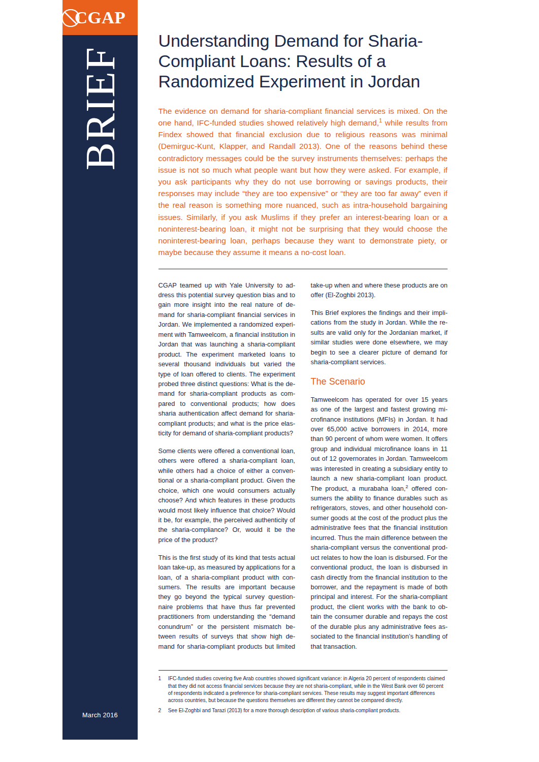⃠CGAP
BRIEF
March 2016
Understanding Demand for Sharia-
Compliant Loans: Results of a
Randomized Experiment in Jordan
The evidence on demand for sharia-compliant financial services is mixed. On the one hand, IFC-funded studies showed relatively high demand,1 while results from Findex showed that financial exclusion due to religious reasons was minimal (Demirguc-Kunt, Klapper, and Randall 2013). One of the reasons behind these contradictory messages could be the survey instruments themselves: perhaps the issue is not so much what people want but how they were asked. For example, if you ask participants why they do not use borrowing or savings products, their responses may include “they are too expensive” or “they are too far away” even if the real reason is something more nuanced, such as intra-household bargaining issues. Similarly, if you ask Muslims if they prefer an interest-bearing loan or a noninterest-bearing loan, it might not be surprising that they would choose the noninterest-bearing loan, perhaps because they want to demonstrate piety, or maybe because they assume it means a no-cost loan.
CGAP teamed up with Yale University to address this potential survey question bias and to gain more insight into the real nature of demand for sharia-compliant financial services in Jordan. We implemented a randomized experiment with Tamweelcom, a financial institution in Jordan that was launching a sharia-compliant product. The experiment marketed loans to several thousand individuals but varied the type of loan offered to clients. The experiment probed three distinct questions: What is the demand for sharia-compliant products as compared to conventional products; how does sharia authentication affect demand for sharia-compliant products; and what is the price elasticity for demand of sharia-compliant products?
Some clients were offered a conventional loan, others were offered a sharia-compliant loan, while others had a choice of either a conventional or a sharia-compliant product. Given the choice, which one would consumers actually choose? And which features in these products would most likely influence that choice? Would it be, for example, the perceived authenticity of the sharia-compliance? Or, would it be the price of the product?
This is the first study of its kind that tests actual loan take-up, as measured by applications for a loan, of a sharia-compliant product with consumers. The results are important because they go beyond the typical survey questionnaire problems that have thus far prevented practitioners from understanding the “demand conundrum” or the persistent mismatch between results of surveys that show high demand for sharia-compliant products but limited take-up when and where these products are on offer (El-Zoghbi 2013).
This Brief explores the findings and their implications from the study in Jordan. While the results are valid only for the Jordanian market, if similar studies were done elsewhere, we may begin to see a clearer picture of demand for sharia-compliant services.
The Scenario
Tamweelcom has operated for over 15 years as one of the largest and fastest growing microfinance institutions (MFIs) in Jordan. It had over 65,000 active borrowers in 2014, more than 90 percent of whom were women. It offers group and individual microfinance loans in 11 out of 12 governorates in Jordan. Tamweelcom was interested in creating a subsidiary entity to launch a new sharia-compliant loan product. The product, a murabaha loan,2 offered consumers the ability to finance durables such as refrigerators, stoves, and other household consumer goods at the cost of the product plus the administrative fees that the financial institution incurred. Thus the main difference between the sharia-compliant versus the conventional product relates to how the loan is disbursed. For the conventional product, the loan is disbursed in cash directly from the financial institution to the borrower, and the repayment is made of both principal and interest. For the sharia-compliant product, the client works with the bank to obtain the consumer durable and repays the cost of the durable plus any administrative fees associated to the financial institution’s handling of that transaction.
1
IFC-funded studies covering five Arab countries showed significant variance: in Algeria 20 percent of respondents claimed that they did not access financial services because they are not sharia-compliant, while in the West Bank over 60 percent of respondents indicated a preference for sharia-compliant services. These results may suggest important differences across countries, but because the questions themselves are different they cannot be compared directly.
2
See El-Zoghbi and Tarazi (2013) for a more thorough description of various sharia-compliant products.